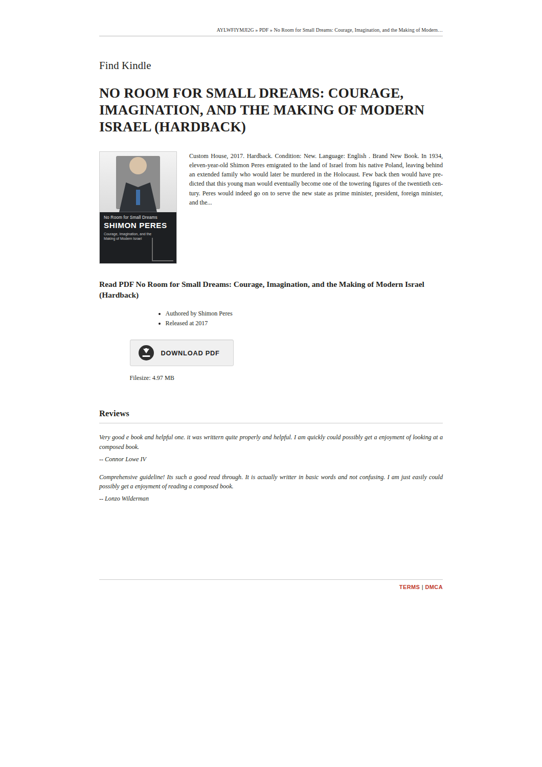AYLWFIYMJI2G » PDF » No Room for Small Dreams: Courage, Imagination, and the Making of Modern…
Find Kindle
No Room for Small Dreams: Courage, Imagination, and the Making of Modern Israel (Hardback)
No Room for Small Dreams
SHIMON PERES
Courage, Imagination, and the
Making of Modern Israel
Custom House, 2017. Hardback. Condition: New. Language: English . Brand New Book. In 1934, eleven-year-old Shimon Peres emigrated to the land of Israel from his native Poland, leaving behind an extended family who would later be murdered in the Holocaust. Few back then would have predicted that this young man would eventually become one of the towering figures of the twentieth century. Peres would indeed go on to serve the new state as prime minister, president, foreign minister, and the...
Read PDF No Room for Small Dreams: Courage, Imagination, and the Making of Modern Israel (Hardback)
Authored by Shimon Peres
Released at 2017
DOWNLOAD PDF
Filesize: 4.97 MB
Reviews
Very good e book and helpful one. it was writtern quite properly and helpful. I am quickly could possibly get a enjoyment of looking at a composed book.
-- Connor Lowe IV
Comprehensive guideline! Its such a good read through. It is actually writter in basic words and not confusing. I am just easily could possibly get a enjoyment of reading a composed book.
-- Lonzo Wilderman
TERMS | DMCA